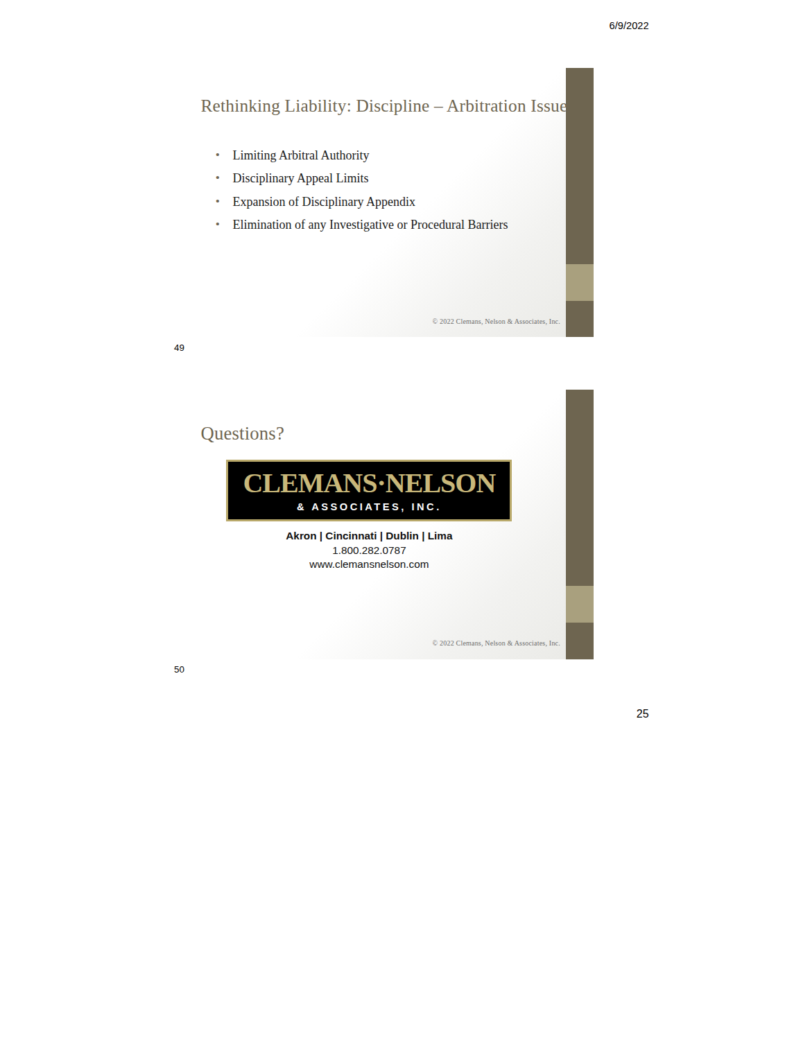6/9/2022
Rethinking Liability: Discipline – Arbitration Issues
Limiting Arbitral Authority
Disciplinary Appeal Limits
Expansion of Disciplinary Appendix
Elimination of any Investigative or Procedural Barriers
© 2022 Clemans, Nelson & Associates, Inc.
49
Questions?
CLEMANS·NELSON
& ASSOCIATES, INC.
Akron | Cincinnati | Dublin | Lima
1.800.282.0787
www.clemansnelson.com
© 2022 Clemans, Nelson & Associates, Inc.
50
25